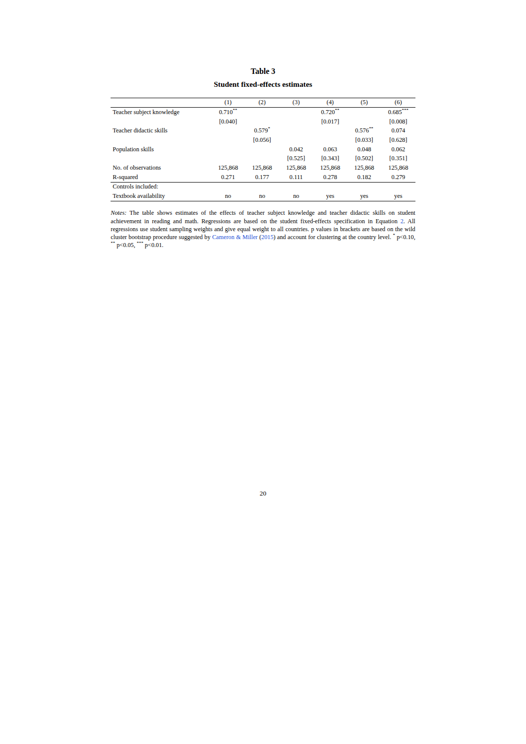Table 3 Student fixed-effects estimates
| | (1) | (2) | (3) | (4) | (5) | (6) |
| Teacher subject knowledge | 0.710 ** | | | 0.720 ** | | 0.685 *** |
| | [0.040] | | | [0.017] | | [0.008] |
| Teacher didactic skills | | 0.579 * | | | 0.576 ** | 0.074 |
| | | [0.056] | | | [0.033] | [0.628] |
| Population skills | | | 0.042 | 0.063 | 0.048 | 0.062 |
| | | | [0.525] | [0.343] | [0.502] | [0.351] |
| No. of observations | 125,868 | 125,868 | 125,868 | 125,868 | 125,868 | 125,868 |
| R-squared | 0.271 | 0.177 | 0.111 | 0.278 | 0.182 | 0.279 |
| Controls included: | | | | | | |
| Textbook availability | no | no | no | yes | yes | yes |
Notes: The table shows estimates of the effects of teacher subject knowledge and teacher didactic skills on student achievement in reading and math. Regressions are based on the student fixed-effects specification in Equation 2. All regressions use student sampling weights and give equal weight to all countries. p values in brackets are based on the wild cluster bootstrap procedure suggested by Cameron & Miller (2015) and account for clustering at the country level. * p<0.10, ** p<0.05, *** p<0.01.
20